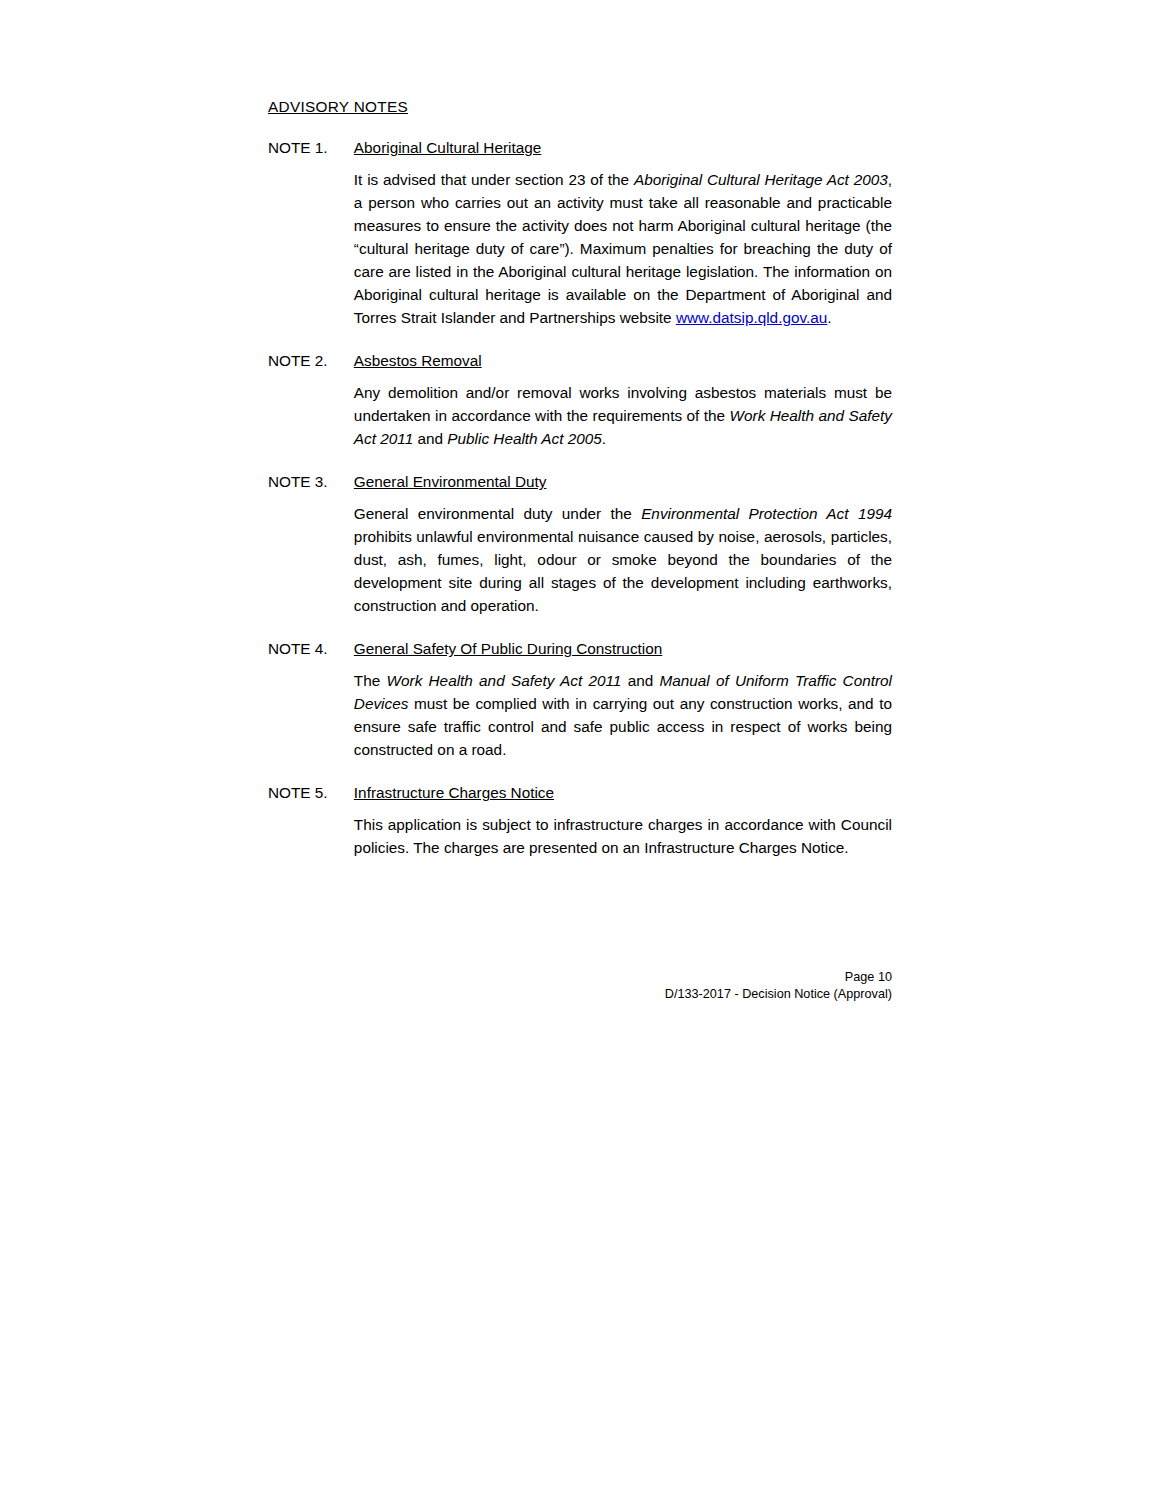ADVISORY NOTES
NOTE 1. Aboriginal Cultural Heritage
It is advised that under section 23 of the Aboriginal Cultural Heritage Act 2003, a person who carries out an activity must take all reasonable and practicable measures to ensure the activity does not harm Aboriginal cultural heritage (the “cultural heritage duty of care”). Maximum penalties for breaching the duty of care are listed in the Aboriginal cultural heritage legislation. The information on Aboriginal cultural heritage is available on the Department of Aboriginal and Torres Strait Islander and Partnerships website www.datsip.qld.gov.au.
NOTE 2. Asbestos Removal
Any demolition and/or removal works involving asbestos materials must be undertaken in accordance with the requirements of the Work Health and Safety Act 2011 and Public Health Act 2005.
NOTE 3. General Environmental Duty
General environmental duty under the Environmental Protection Act 1994 prohibits unlawful environmental nuisance caused by noise, aerosols, particles, dust, ash, fumes, light, odour or smoke beyond the boundaries of the development site during all stages of the development including earthworks, construction and operation.
NOTE 4. General Safety Of Public During Construction
The Work Health and Safety Act 2011 and Manual of Uniform Traffic Control Devices must be complied with in carrying out any construction works, and to ensure safe traffic control and safe public access in respect of works being constructed on a road.
NOTE 5. Infrastructure Charges Notice
This application is subject to infrastructure charges in accordance with Council policies. The charges are presented on an Infrastructure Charges Notice.
Page 10
D/133-2017 - Decision Notice (Approval)